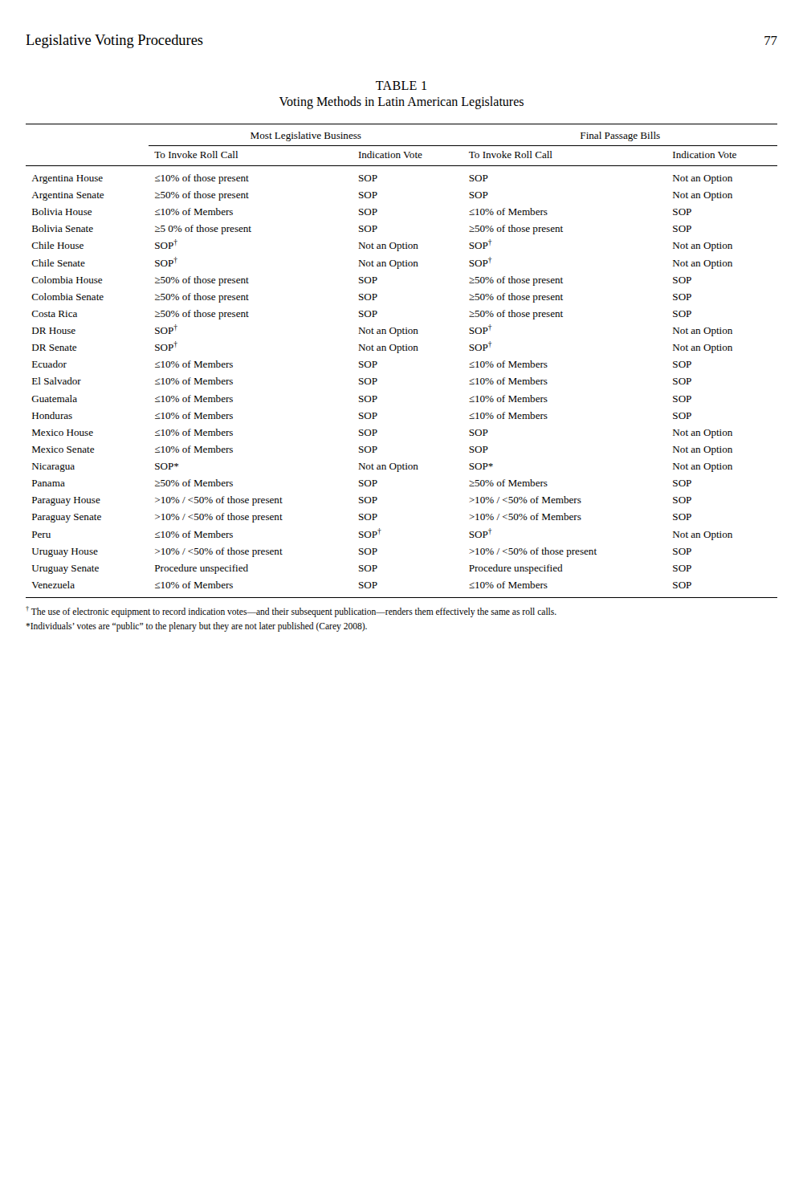Legislative Voting Procedures
77
TABLE 1
Voting Methods in Latin American Legislatures
| | Most Legislative Business | Final Passage Bills |
| --- | --- | --- |
| | To Invoke Roll Call | Indication Vote | To Invoke Roll Call | Indication Vote |
| Argentina House | ≤10% of those present | SOP | SOP | Not an Option |
| Argentina Senate | ≥50% of those present | SOP | SOP | Not an Option |
| Bolivia House | ≤10% of Members | SOP | ≤10% of Members | SOP |
| Bolivia Senate | ≥5 0% of those present | SOP | ≥50% of those present | SOP |
| Chile House | SOP † | Not an Option | SOP † | Not an Option |
| Chile Senate | SOP † | Not an Option | SOP † | Not an Option |
| Colombia House | ≥50% of those present | SOP | ≥50% of those present | SOP |
| Colombia Senate | ≥50% of those present | SOP | ≥50% of those present | SOP |
| Costa Rica | ≥50% of those present | SOP | ≥50% of those present | SOP |
| DR House | SOP † | Not an Option | SOP † | Not an Option |
| DR Senate | SOP † | Not an Option | SOP † | Not an Option |
| Ecuador | ≤10% of Members | SOP | ≤10% of Members | SOP |
| El Salvador | ≤10% of Members | SOP | ≤10% of Members | SOP |
| Guatemala | ≤10% of Members | SOP | ≤10% of Members | SOP |
| Honduras | ≤10% of Members | SOP | ≤10% of Members | SOP |
| Mexico House | ≤10% of Members | SOP | SOP | Not an Option |
| Mexico Senate | ≤10% of Members | SOP | SOP | Not an Option |
| Nicaragua | SOP* | Not an Option | SOP* | Not an Option |
| Panama | ≥50% of Members | SOP | ≥50% of Members | SOP |
| Paraguay House | >10% / <50% of those present | SOP | >10% / <50% of Members | SOP |
| Paraguay Senate | >10% / <50% of those present | SOP | >10% / <50% of Members | SOP |
| Peru | ≤10% of Members | SOP † | SOP † | Not an Option |
| Uruguay House | >10% / <50% of those present | SOP | >10% / <50% of those present | SOP |
| Uruguay Senate | Procedure unspecified | SOP | Procedure unspecified | SOP |
| Venezuela | ≤10% of Members | SOP | ≤10% of Members | SOP |
† The use of electronic equipment to record indication votes—and their subsequent publication—renders them effectively the same as roll calls.
*Individuals’ votes are “public” to the plenary but they are not later published (Carey 2008).